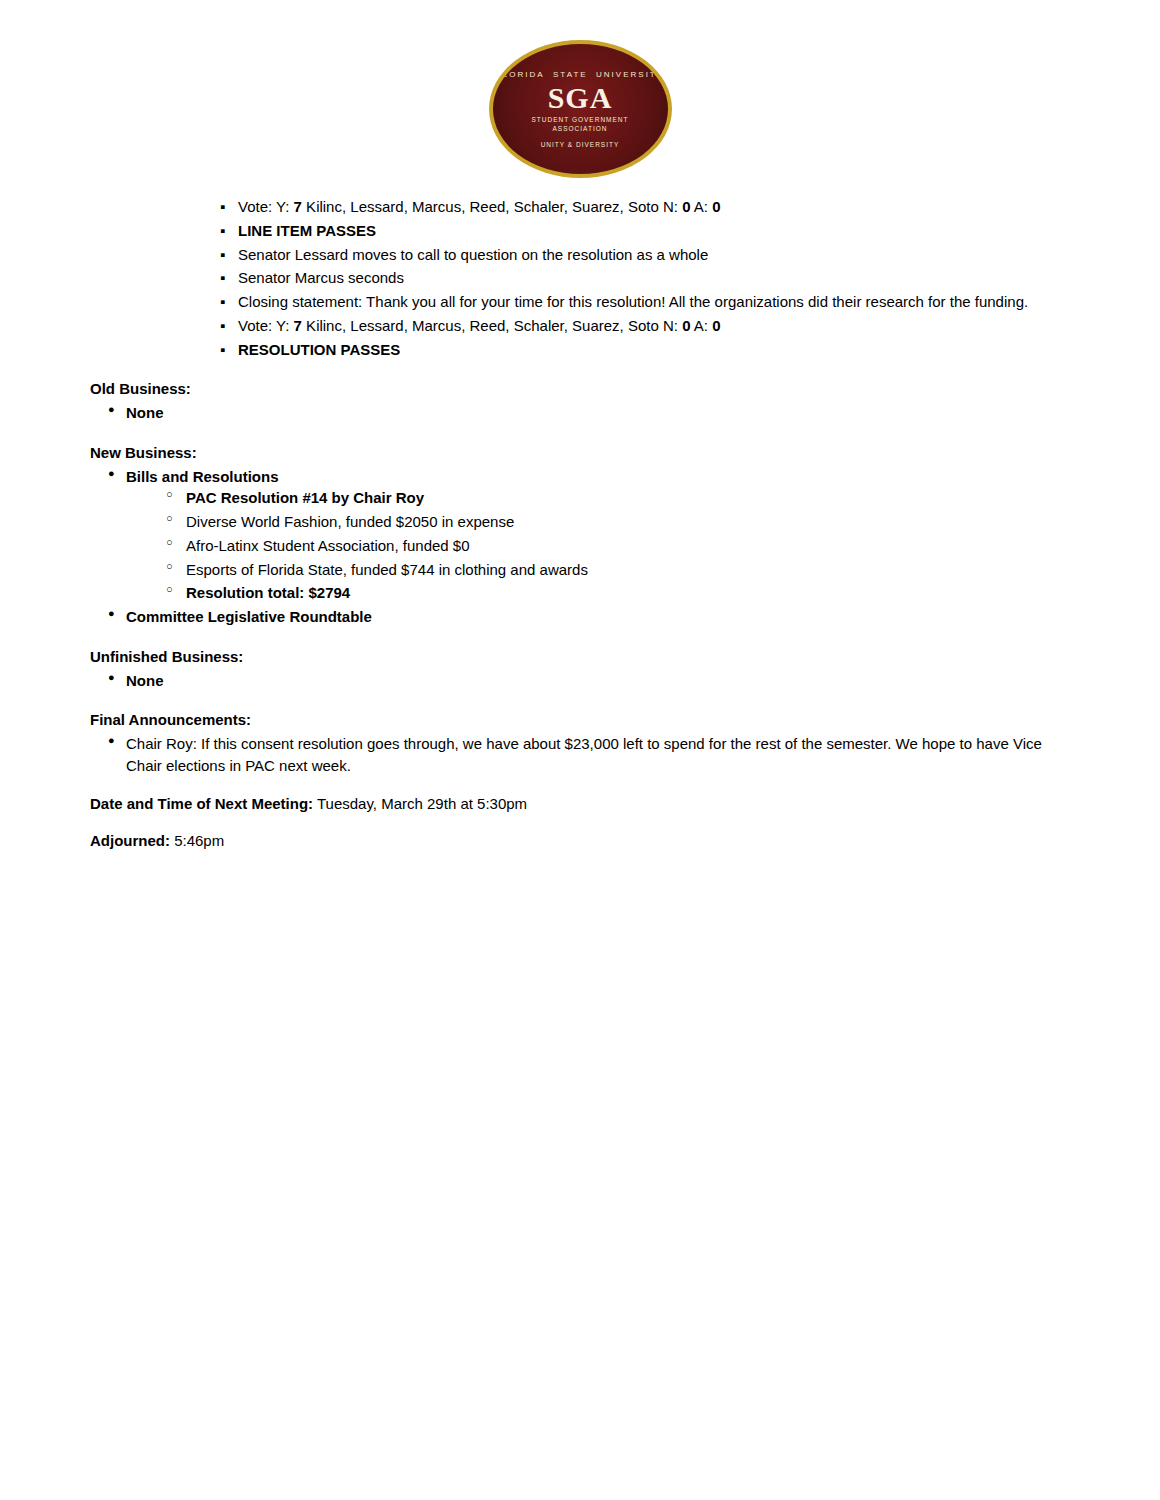FLORIDA STATE UNIVERSITY
SGA
Student Government
Association
Unity & Diversity
Vote: Y: 7 Kilinc, Lessard, Marcus, Reed, Schaler, Suarez, Soto N: 0 A: 0
LINE ITEM PASSES
Senator Lessard moves to call to question on the resolution as a whole
Senator Marcus seconds
Closing statement: Thank you all for your time for this resolution! All the organizations did their research for the funding.
Vote: Y: 7 Kilinc, Lessard, Marcus, Reed, Schaler, Suarez, Soto N: 0 A: 0
RESOLUTION PASSES
Old Business:
None
New Business:
Bills and Resolutions
PAC Resolution #14 by Chair Roy
Diverse World Fashion, funded $2050 in expense
Afro-Latinx Student Association, funded $0
Esports of Florida State, funded $744 in clothing and awards
Resolution total: $2794
Committee Legislative Roundtable
Unfinished Business:
None
Final Announcements:
Chair Roy: If this consent resolution goes through, we have about $23,000 left to spend for the rest of the semester. We hope to have Vice Chair elections in PAC next week.
Date and Time of Next Meeting: Tuesday, March 29th at 5:30pm
Adjourned: 5:46pm